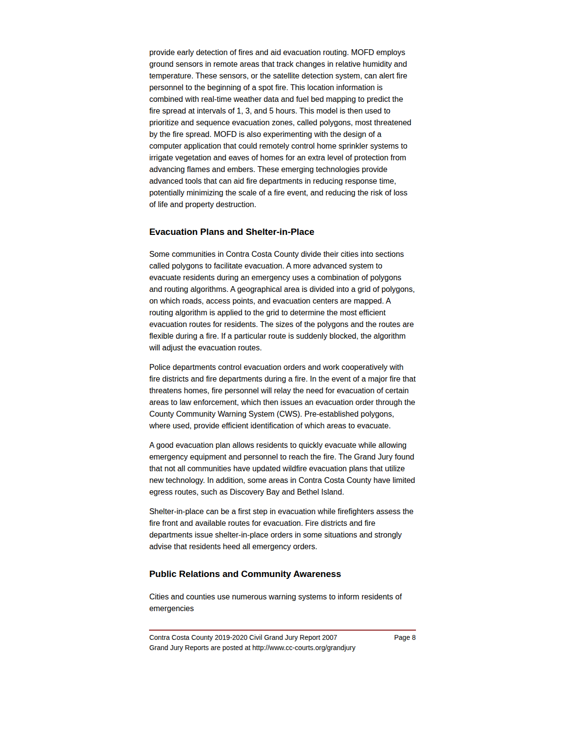provide early detection of fires and aid evacuation routing. MOFD employs ground sensors in remote areas that track changes in relative humidity and temperature. These sensors, or the satellite detection system, can alert fire personnel to the beginning of a spot fire. This location information is combined with real-time weather data and fuel bed mapping to predict the fire spread at intervals of 1, 3, and 5 hours. This model is then used to prioritize and sequence evacuation zones, called polygons, most threatened by the fire spread. MOFD is also experimenting with the design of a computer application that could remotely control home sprinkler systems to irrigate vegetation and eaves of homes for an extra level of protection from advancing flames and embers. These emerging technologies provide advanced tools that can aid fire departments in reducing response time, potentially minimizing the scale of a fire event, and reducing the risk of loss of life and property destruction.
Evacuation Plans and Shelter-in-Place
Some communities in Contra Costa County divide their cities into sections called polygons to facilitate evacuation. A more advanced system to evacuate residents during an emergency uses a combination of polygons and routing algorithms. A geographical area is divided into a grid of polygons, on which roads, access points, and evacuation centers are mapped. A routing algorithm is applied to the grid to determine the most efficient evacuation routes for residents. The sizes of the polygons and the routes are flexible during a fire. If a particular route is suddenly blocked, the algorithm will adjust the evacuation routes.
Police departments control evacuation orders and work cooperatively with fire districts and fire departments during a fire. In the event of a major fire that threatens homes, fire personnel will relay the need for evacuation of certain areas to law enforcement, which then issues an evacuation order through the County Community Warning System (CWS). Pre-established polygons, where used, provide efficient identification of which areas to evacuate.
A good evacuation plan allows residents to quickly evacuate while allowing emergency equipment and personnel to reach the fire. The Grand Jury found that not all communities have updated wildfire evacuation plans that utilize new technology. In addition, some areas in Contra Costa County have limited egress routes, such as Discovery Bay and Bethel Island.
Shelter-in-place can be a first step in evacuation while firefighters assess the fire front and available routes for evacuation. Fire districts and fire departments issue shelter-in-place orders in some situations and strongly advise that residents heed all emergency orders.
Public Relations and Community Awareness
Cities and counties use numerous warning systems to inform residents of emergencies
Contra Costa County 2019-2020 Civil Grand Jury Report 2007
Grand Jury Reports are posted at http://www.cc-courts.org/grandjury
Page 8